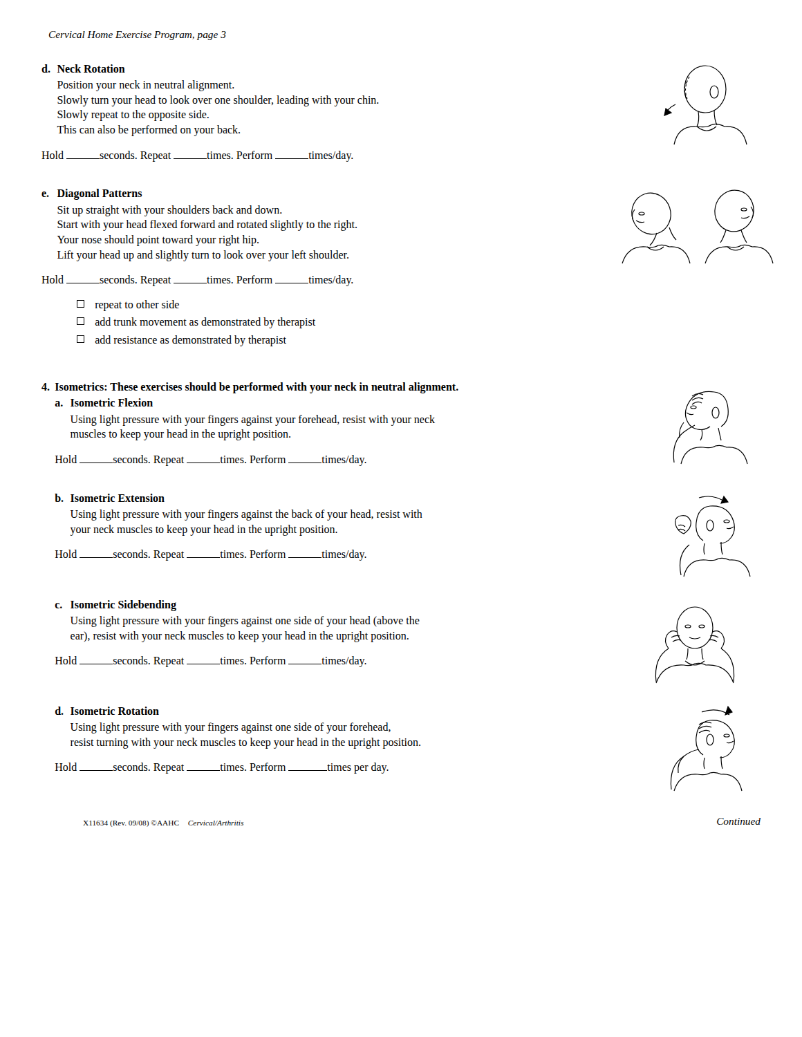Cervical Home Exercise Program, page 3
d. Neck Rotation
Position your neck in neutral alignment.
Slowly turn your head to look over one shoulder, leading with your chin.
Slowly repeat to the opposite side.
This can also be performed on your back.
Hold seconds. Repeat times. Perform times/day.
e. Diagonal Patterns
Sit up straight with your shoulders back and down.
Start with your head flexed forward and rotated slightly to the right.
Your nose should point toward your right hip.
Lift your head up and slightly turn to look over your left shoulder.
Hold seconds. Repeat times. Perform times/day.
repeat to other side
add trunk movement as demonstrated by therapist
add resistance as demonstrated by therapist
4. Isometrics: These exercises should be performed with your neck in neutral alignment.
a. Isometric Flexion
Using light pressure with your fingers against your forehead, resist with your neck
muscles to keep your head in the upright position.
Hold seconds. Repeat times. Perform times/day.
b. Isometric Extension
Using light pressure with your fingers against the back of your head, resist with
your neck muscles to keep your head in the upright position.
Hold seconds. Repeat times. Perform times/day.
c. Isometric Sidebending
Using light pressure with your fingers against one side of your head (above the
ear), resist with your neck muscles to keep your head in the upright position.
Hold seconds. Repeat times. Perform times/day.
d. Isometric Rotation
Using light pressure with your fingers against one side of your forehead,
resist turning with your neck muscles to keep your head in the upright position.
Hold seconds. Repeat times. Perform times per day.
X11634 (Rev. 09/08) ©AAHC Cervical/Arthritis
Continued